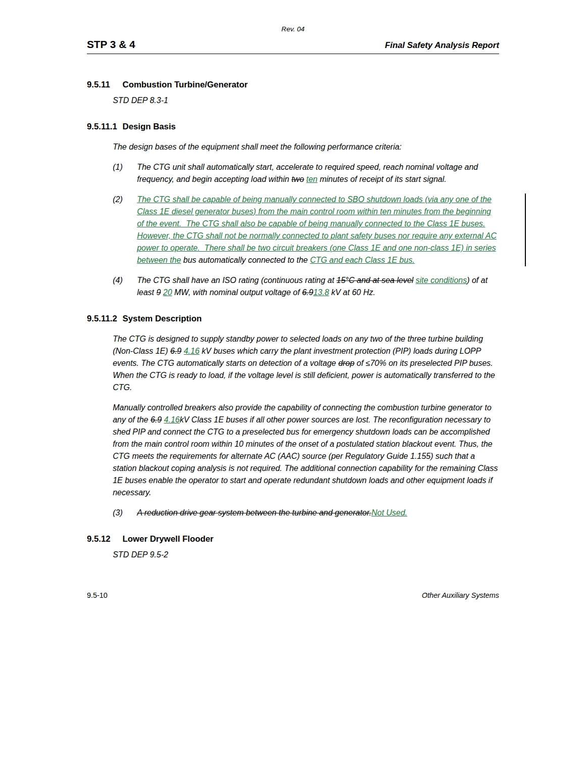Rev. 04
STP 3 & 4
Final Safety Analysis Report
9.5.11 Combustion Turbine/Generator
STD DEP 8.3-1
9.5.11.1 Design Basis
The design bases of the equipment shall meet the following performance criteria:
(1) The CTG unit shall automatically start, accelerate to required speed, reach nominal voltage and frequency, and begin accepting load within two ten minutes of receipt of its start signal.
(2) The CTG shall be capable of being manually connected to SBO shutdown loads (via any one of the Class 1E diesel generator buses) from the main control room within ten minutes from the beginning of the event. The CTG shall also be capable of being manually connected to the Class 1E buses. However, the CTG shall not be normally connected to plant safety buses nor require any external AC power to operate. There shall be two circuit breakers (one Class 1E and one non-class 1E) in series between the bus automatically connected to the CTG and each Class 1E bus.
(4) The CTG shall have an ISO rating (continuous rating at 15°C and at sea level site conditions) of at least 9 20 MW, with nominal output voltage of 6.913.8 kV at 60 Hz.
9.5.11.2 System Description
The CTG is designed to supply standby power to selected loads on any two of the three turbine building (Non-Class 1E) 6.9 4.16 kV buses which carry the plant investment protection (PIP) loads during LOPP events. The CTG automatically starts on detection of a voltage drop of ≤70% on its preselected PIP buses. When the CTG is ready to load, if the voltage level is still deficient, power is automatically transferred to the CTG.
Manually controlled breakers also provide the capability of connecting the combustion turbine generator to any of the 6.9 4.16kV Class 1E buses if all other power sources are lost. The reconfiguration necessary to shed PIP and connect the CTG to a preselected bus for emergency shutdown loads can be accomplished from the main control room within 10 minutes of the onset of a postulated station blackout event. Thus, the CTG meets the requirements for alternate AC (AAC) source (per Regulatory Guide 1.155) such that a station blackout coping analysis is not required. The additional connection capability for the remaining Class 1E buses enable the operator to start and operate redundant shutdown loads and other equipment loads if necessary.
(3) A reduction drive gear system between the turbine and generator. Not Used.
9.5.12 Lower Drywell Flooder
STD DEP 9.5-2
9.5-10
Other Auxiliary Systems